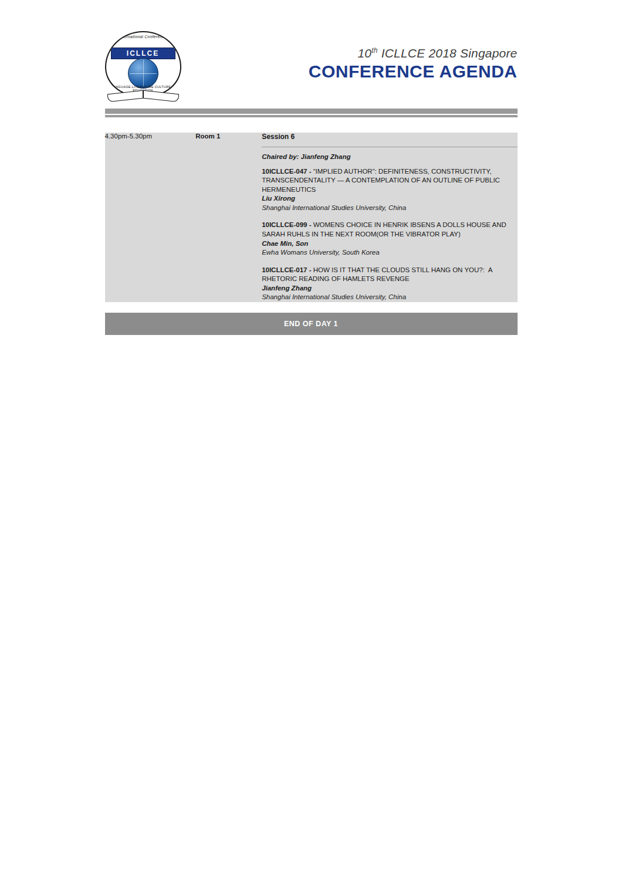International Conference
ICLLCE
LANGUAGE·LITERATURE·CULTURE & EDUCATION
10th ICLLCE 2018 Singapore
CONFERENCE AGENDA
| 4.30pm-5.30pm | Room 1 | Session 6 Chaired by: Jianfeng Zhang 10ICLLCE-047 - “IMPLIED AUTHOR”: DEFINITENESS, CONSTRUCTIVITY, TRANSCENDENTALITY — A CONTEMPLATION OF AN OUTLINE OF PUBLIC HERMENEUTICS Liu Xirong Shanghai International Studies University, China 10ICLLCE-099 - WOMENS CHOICE IN HENRIK IBSENS A DOLLS HOUSE AND SARAH RUHLS IN THE NEXT ROOM(OR THE VIBRATOR PLAY) Chae Min, Son Ewha Womans University, South Korea 10ICLLCE-017 - HOW IS IT THAT THE CLOUDS STILL HANG ON YOU?: A RHETORIC READING OF HAMLETS REVENGE Jianfeng Zhang Shanghai International Studies University, China |
END OF DAY 1